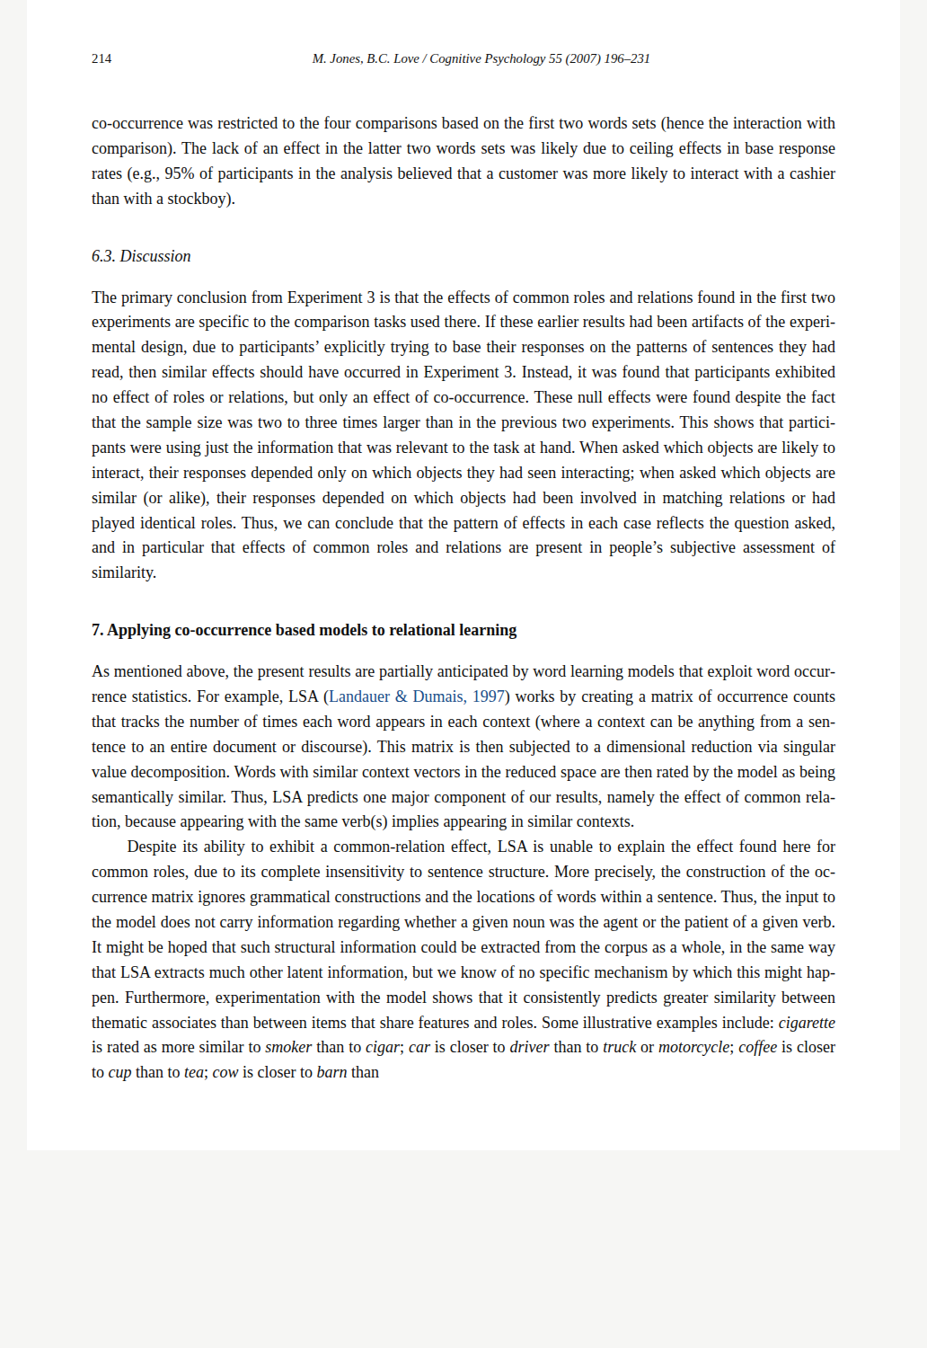214 M. Jones, B.C. Love / Cognitive Psychology 55 (2007) 196–231
co-occurrence was restricted to the four comparisons based on the first two words sets (hence the interaction with comparison). The lack of an effect in the latter two words sets was likely due to ceiling effects in base response rates (e.g., 95% of participants in the analysis believed that a customer was more likely to interact with a cashier than with a stockboy).
6.3. Discussion
The primary conclusion from Experiment 3 is that the effects of common roles and relations found in the first two experiments are specific to the comparison tasks used there. If these earlier results had been artifacts of the experimental design, due to participants’ explicitly trying to base their responses on the patterns of sentences they had read, then similar effects should have occurred in Experiment 3. Instead, it was found that participants exhibited no effect of roles or relations, but only an effect of co-occurrence. These null effects were found despite the fact that the sample size was two to three times larger than in the previous two experiments. This shows that participants were using just the information that was relevant to the task at hand. When asked which objects are likely to interact, their responses depended only on which objects they had seen interacting; when asked which objects are similar (or alike), their responses depended on which objects had been involved in matching relations or had played identical roles. Thus, we can conclude that the pattern of effects in each case reflects the question asked, and in particular that effects of common roles and relations are present in people’s subjective assessment of similarity.
7. Applying co-occurrence based models to relational learning
As mentioned above, the present results are partially anticipated by word learning models that exploit word occurrence statistics. For example, LSA (Landauer & Dumais, 1997) works by creating a matrix of occurrence counts that tracks the number of times each word appears in each context (where a context can be anything from a sentence to an entire document or discourse). This matrix is then subjected to a dimensional reduction via singular value decomposition. Words with similar context vectors in the reduced space are then rated by the model as being semantically similar. Thus, LSA predicts one major component of our results, namely the effect of common relation, because appearing with the same verb(s) implies appearing in similar contexts.
Despite its ability to exhibit a common-relation effect, LSA is unable to explain the effect found here for common roles, due to its complete insensitivity to sentence structure. More precisely, the construction of the occurrence matrix ignores grammatical constructions and the locations of words within a sentence. Thus, the input to the model does not carry information regarding whether a given noun was the agent or the patient of a given verb. It might be hoped that such structural information could be extracted from the corpus as a whole, in the same way that LSA extracts much other latent information, but we know of no specific mechanism by which this might happen. Furthermore, experimentation with the model shows that it consistently predicts greater similarity between thematic associates than between items that share features and roles. Some illustrative examples include: cigarette is rated as more similar to smoker than to cigar; car is closer to driver than to truck or motorcycle; coffee is closer to cup than to tea; cow is closer to barn than